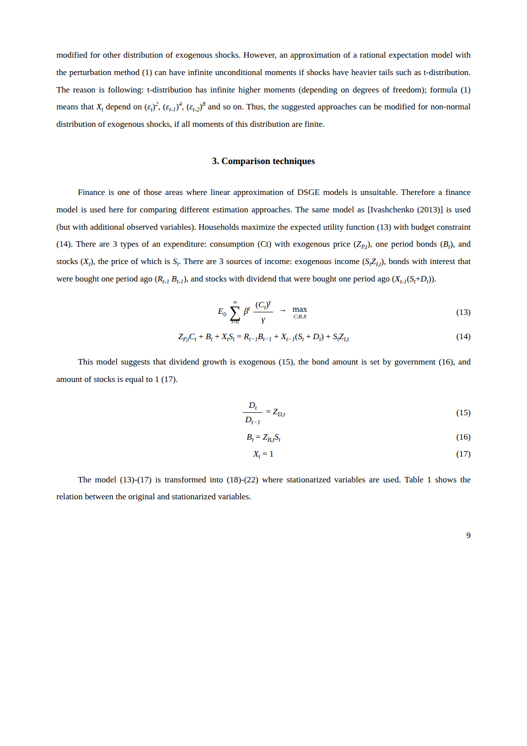modified for other distribution of exogenous shocks. However, an approximation of a rational expectation model with the perturbation method (1) can have infinite unconditional moments if shocks have heavier tails such as t-distribution. The reason is following: t-distribution has infinite higher moments (depending on degrees of freedom); formula (1) means that Xt depend on (εt)2, (εt-1)4, (εt-2)8 and so on. Thus, the suggested approaches can be modified for non-normal distribution of exogenous shocks, if all moments of this distribution are finite.
3. Comparison techniques
Finance is one of those areas where linear approximation of DSGE models is unsuitable. Therefore a finance model is used here for comparing different estimation approaches. The same model as [Ivashchenko (2013)] is used (but with additional observed variables). Households maximize the expected utility function (13) with budget constraint (14). There are 3 types of an expenditure: consumption (Ct) with exogenous price (ZP,t), one period bonds (Bt), and stocks (Xt), the price of which is St. There are 3 sources of income: exogenous income (StZI,t), bonds with interest that were bought one period ago (Rt-1 Bt-1), and stocks with dividend that were bought one period ago (Xt-1(St+Dt)).
E0 ∞∑t=0 βt (Ct)γ γ → max C;B;X
(13)
ZP,tCt + Bt + XtSt = Rt−1Bt−1 + Xt−1(St + Dt) + StZI,t
(14)
This model suggests that dividend growth is exogenous (15), the bond amount is set by government (16), and amount of stocks is equal to 1 (17).
Dt Dt−1 = ZD,t
(15)
Bt = ZB,tSt
(16)
Xt = 1
(17)
The model (13)-(17) is transformed into (18)-(22) where stationarized variables are used. Table 1 shows the relation between the original and stationarized variables.
9